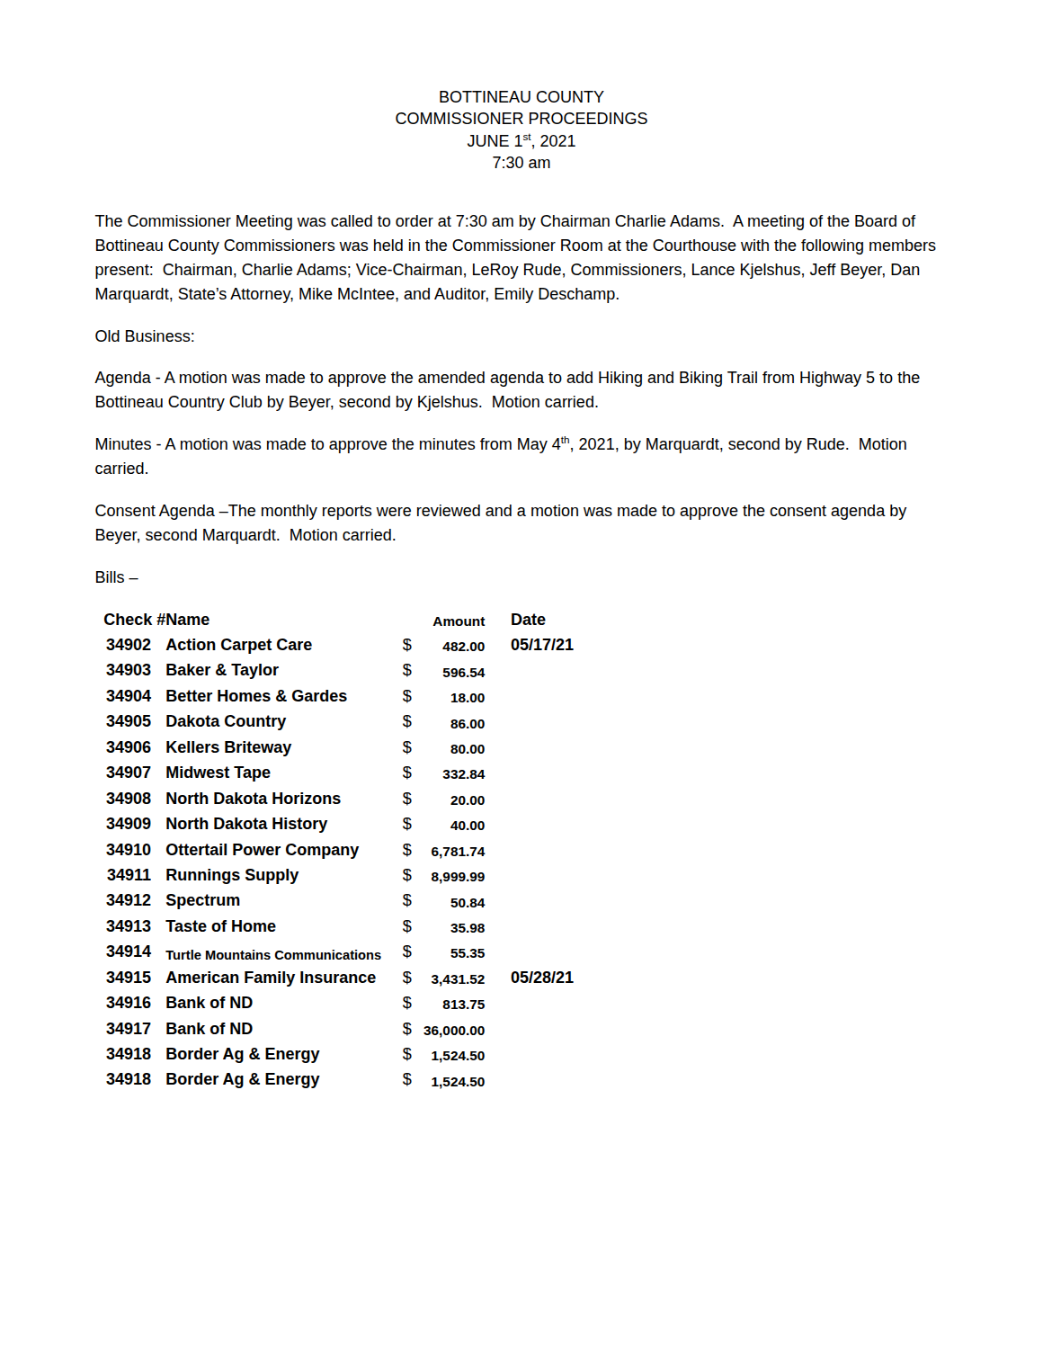BOTTINEAU COUNTY
COMMISSIONER PROCEEDINGS
JUNE 1st, 2021
7:30 am
The Commissioner Meeting was called to order at 7:30 am by Chairman Charlie Adams. A meeting of the Board of Bottineau County Commissioners was held in the Commissioner Room at the Courthouse with the following members present: Chairman, Charlie Adams; Vice-Chairman, LeRoy Rude, Commissioners, Lance Kjelshus, Jeff Beyer, Dan Marquardt, State’s Attorney, Mike McIntee, and Auditor, Emily Deschamp.
Old Business:
Agenda - A motion was made to approve the amended agenda to add Hiking and Biking Trail from Highway 5 to the Bottineau Country Club by Beyer, second by Kjelshus. Motion carried.
Minutes - A motion was made to approve the minutes from May 4th, 2021, by Marquardt, second by Rude. Motion carried.
Consent Agenda –The monthly reports were reviewed and a motion was made to approve the consent agenda by Beyer, second Marquardt. Motion carried.
Bills –
| Check # | Name | Amount | Date |
| --- | --- | --- | --- |
| 34902 | Action Carpet Care | $ | 482.00 | 05/17/21 |
| 34903 | Baker & Taylor | $ | 596.54 | |
| 34904 | Better Homes & Gardes | $ | 18.00 | |
| 34905 | Dakota Country | $ | 86.00 | |
| 34906 | Kellers Briteway | $ | 80.00 | |
| 34907 | Midwest Tape | $ | 332.84 | |
| 34908 | North Dakota Horizons | $ | 20.00 | |
| 34909 | North Dakota History | $ | 40.00 | |
| 34910 | Ottertail Power Company | $ | 6,781.74 | |
| 34911 | Runnings Supply | $ | 8,999.99 | |
| 34912 | Spectrum | $ | 50.84 | |
| 34913 | Taste of Home | $ | 35.98 | |
| 34914 | Turtle Mountains Communications | $ | 55.35 | |
| 34915 | American Family Insurance | $ | 3,431.52 | 05/28/21 |
| 34916 | Bank of ND | $ | 813.75 | |
| 34917 | Bank of ND | $ | 36,000.00 | |
| 34918 | Border Ag & Energy | $ | 1,524.50 | |
| 34918 | Border Ag & Energy | $ | 1,524.50 | |